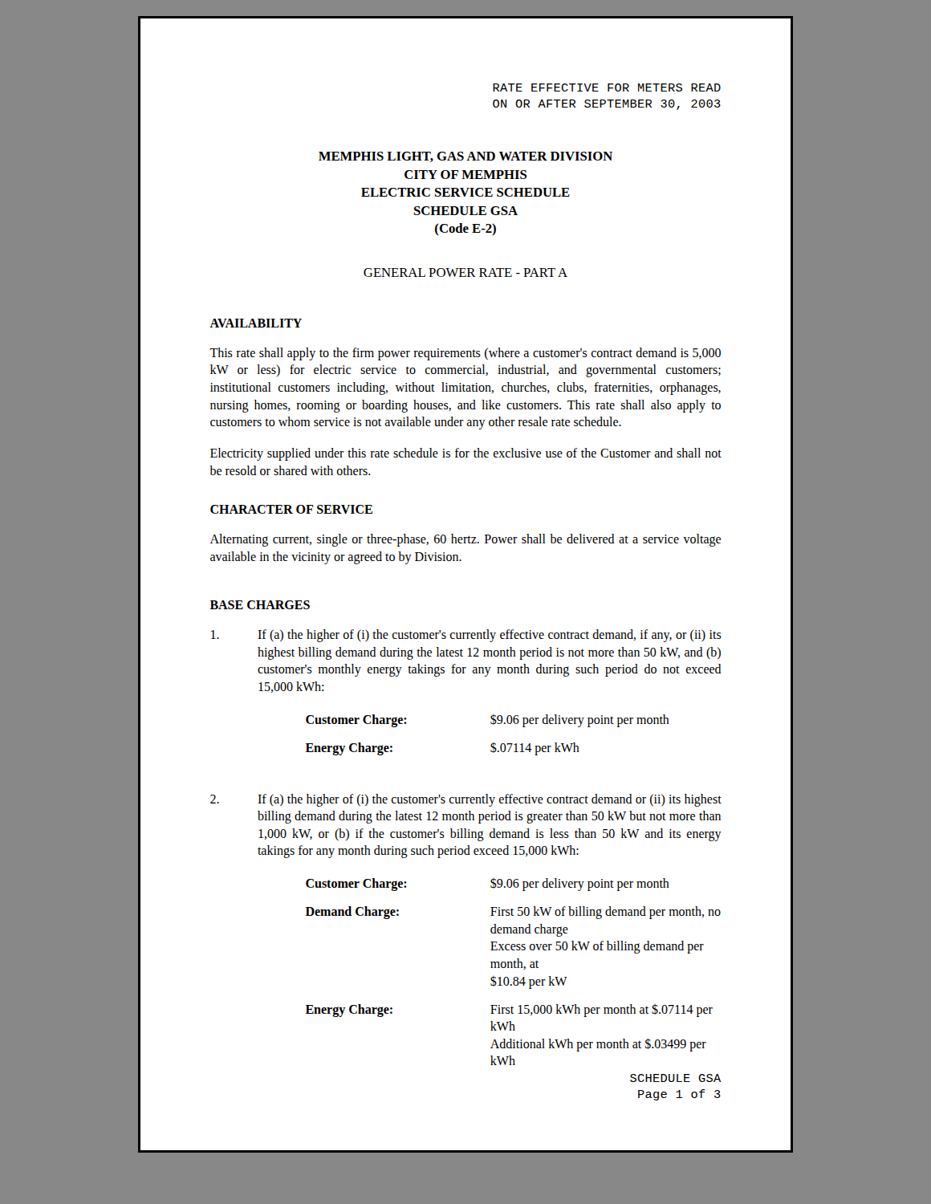RATE EFFECTIVE FOR METERS READ
ON OR AFTER SEPTEMBER 30, 2003
MEMPHIS LIGHT, GAS AND WATER DIVISION
CITY OF MEMPHIS
ELECTRIC SERVICE SCHEDULE
SCHEDULE GSA
(Code E-2)
GENERAL POWER RATE - PART A
AVAILABILITY
This rate shall apply to the firm power requirements (where a customer's contract demand is 5,000 kW or less) for electric service to commercial, industrial, and governmental customers; institutional customers including, without limitation, churches, clubs, fraternities, orphanages, nursing homes, rooming or boarding houses, and like customers. This rate shall also apply to customers to whom service is not available under any other resale rate schedule.
Electricity supplied under this rate schedule is for the exclusive use of the Customer and shall not be resold or shared with others.
CHARACTER OF SERVICE
Alternating current, single or three-phase, 60 hertz. Power shall be delivered at a service voltage available in the vicinity or agreed to by Division.
BASE CHARGES
1.
If (a) the higher of (i) the customer's currently effective contract demand, if any, or (ii) its highest billing demand during the latest 12 month period is not more than 50 kW, and (b) customer's monthly energy takings for any month during such period do not exceed 15,000 kWh:
| Customer Charge: | $9.06 per delivery point per month |
| Energy Charge: | $.07114 per kWh |
2.
If (a) the higher of (i) the customer's currently effective contract demand or (ii) its highest billing demand during the latest 12 month period is greater than 50 kW but not more than 1,000 kW, or (b) if the customer's billing demand is less than 50 kW and its energy takings for any month during such period exceed 15,000 kWh:
| Customer Charge: | $9.06 per delivery point per month |
| Demand Charge: | First 50 kW of billing demand per month, no demand charge Excess over 50 kW of billing demand per month, at $10.84 per kW |
| Energy Charge: | First 15,000 kWh per month at $.07114 per kWh Additional kWh per month at $.03499 per kWh |
SCHEDULE GSA
Page 1 of 3